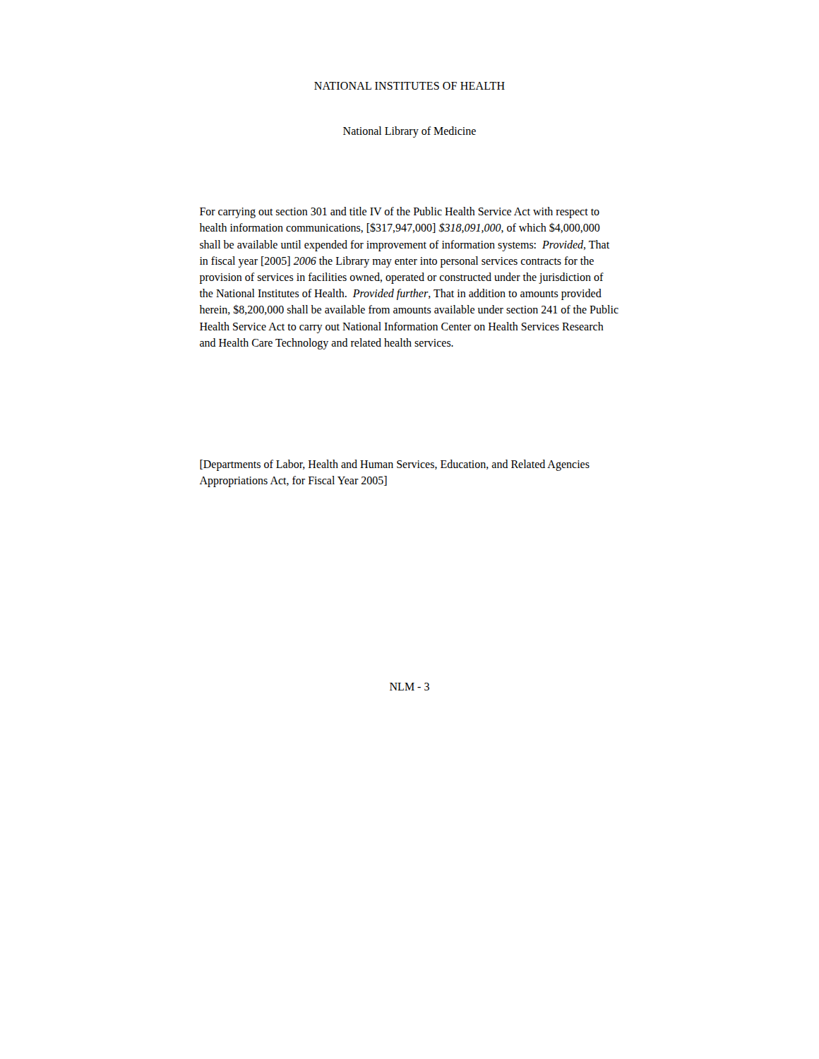NATIONAL INSTITUTES OF HEALTH
National Library of Medicine
For carrying out section 301 and title IV of the Public Health Service Act with respect to health information communications, [$317,947,000] $318,091,000, of which $4,000,000 shall be available until expended for improvement of information systems: Provided, That in fiscal year [2005] 2006 the Library may enter into personal services contracts for the provision of services in facilities owned, operated or constructed under the jurisdiction of the National Institutes of Health. Provided further, That in addition to amounts provided herein, $8,200,000 shall be available from amounts available under section 241 of the Public Health Service Act to carry out National Information Center on Health Services Research and Health Care Technology and related health services.
[Departments of Labor, Health and Human Services, Education, and Related Agencies Appropriations Act, for Fiscal Year 2005]
NLM - 3